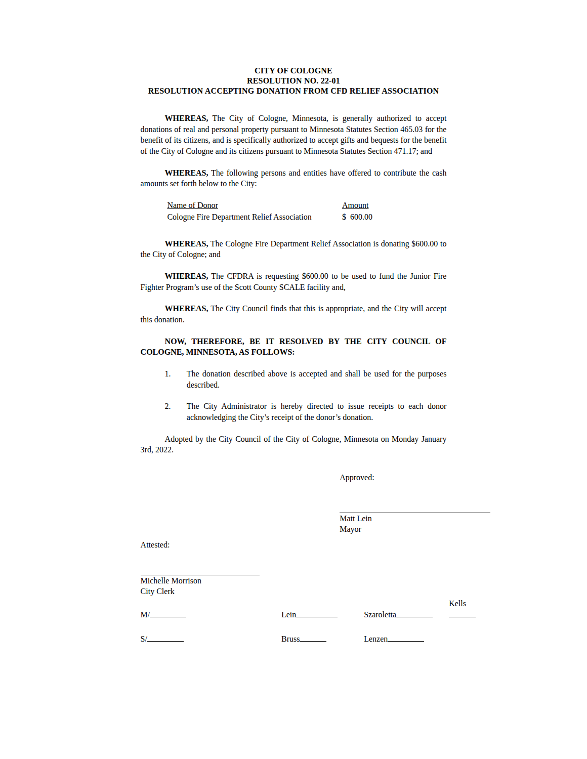CITY OF COLOGNE
RESOLUTION NO. 22-01
RESOLUTION ACCEPTING DONATION FROM CFD RELIEF ASSOCIATION
WHEREAS, The City of Cologne, Minnesota, is generally authorized to accept donations of real and personal property pursuant to Minnesota Statutes Section 465.03 for the benefit of its citizens, and is specifically authorized to accept gifts and bequests for the benefit of the City of Cologne and its citizens pursuant to Minnesota Statutes Section 471.17; and
WHEREAS, The following persons and entities have offered to contribute the cash amounts set forth below to the City:
| Name of Donor | Amount |
| Cologne Fire Department Relief Association | $ 600.00 |
WHEREAS, The Cologne Fire Department Relief Association is donating $600.00 to the City of Cologne; and
WHEREAS, The CFDRA is requesting $600.00 to be used to fund the Junior Fire Fighter Program’s use of the Scott County SCALE facility and,
WHEREAS, The City Council finds that this is appropriate, and the City will accept this donation.
NOW, THEREFORE, BE IT RESOLVED BY THE CITY COUNCIL OF COLOGNE, MINNESOTA, AS FOLLOWS:
1.
The donation described above is accepted and shall be used for the purposes described.
2.
The City Administrator is hereby directed to issue receipts to each donor acknowledging the City’s receipt of the donor’s donation.
Adopted by the City Council of the City of Cologne, Minnesota on Monday January 3rd, 2022.
Approved:
Matt Lein
Mayor
Attested:
Michelle Morrison
City Clerk
M/
Lein
Szaroletta
Kells
S/
Bruss
Lenzen